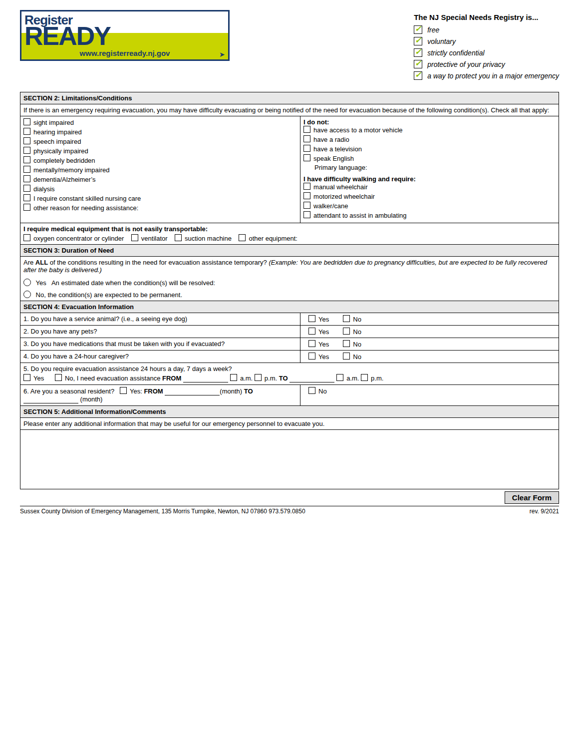Register
READY
www.registerready.nj.gov
➤
The NJ Special Needs Registry is...
free
voluntary
strictly confidential
protective of your privacy
a way to protect you in a major emergency
| SECTION 2: Limitations/Conditions |
| If there is an emergency requiring evacuation, you may have difficulty evacuating or being notified of the need for evacuation because of the following condition(s). Check all that apply: |
| sight impaired hearing impaired speech impaired physically impaired completely bedridden mentally/memory impaired dementia/Alzheimer’s dialysis I require constant skilled nursing care other reason for needing assistance: | I do not: have access to a motor vehicle have a radio have a television speak English Primary language: I have difficulty walking and require: manual wheelchair motorized wheelchair walker/cane attendant to assist in ambulating |
| I require medical equipment that is not easily transportable: oxygen concentrator or cylinder ventilator suction machine other equipment: |
| SECTION 3: Duration of Need |
| Are ALL of the conditions resulting in the need for evacuation assistance temporary? (Example: You are bedridden due to pregnancy difficulties, but are expected to be fully recovered after the baby is delivered.) Yes An estimated date when the condition(s) will be resolved: No, the condition(s) are expected to be permanent. |
| SECTION 4: Evacuation Information |
| 1. Do you have a service animal? (i.e., a seeing eye dog) | Yes No |
| 2. Do you have any pets? | Yes No |
| 3. Do you have medications that must be taken with you if evacuated? | Yes No |
| 4. Do you have a 24-hour caregiver? | Yes No |
| 5. Do you require evacuation assistance 24 hours a day, 7 days a week? Yes No, I need evacuation assistance FROM a.m. p.m. TO a.m. p.m. |
| 6. Are you a seasonal resident? Yes: FROM (month) TO (month) | No |
| SECTION 5: Additional Information/Comments |
| Please enter any additional information that may be useful for our emergency personnel to evacuate you. |
Clear Form
Sussex County Division of Emergency Management, 135 Morris Turnpike, Newton, NJ 07860 973.579.0850
rev. 9/2021